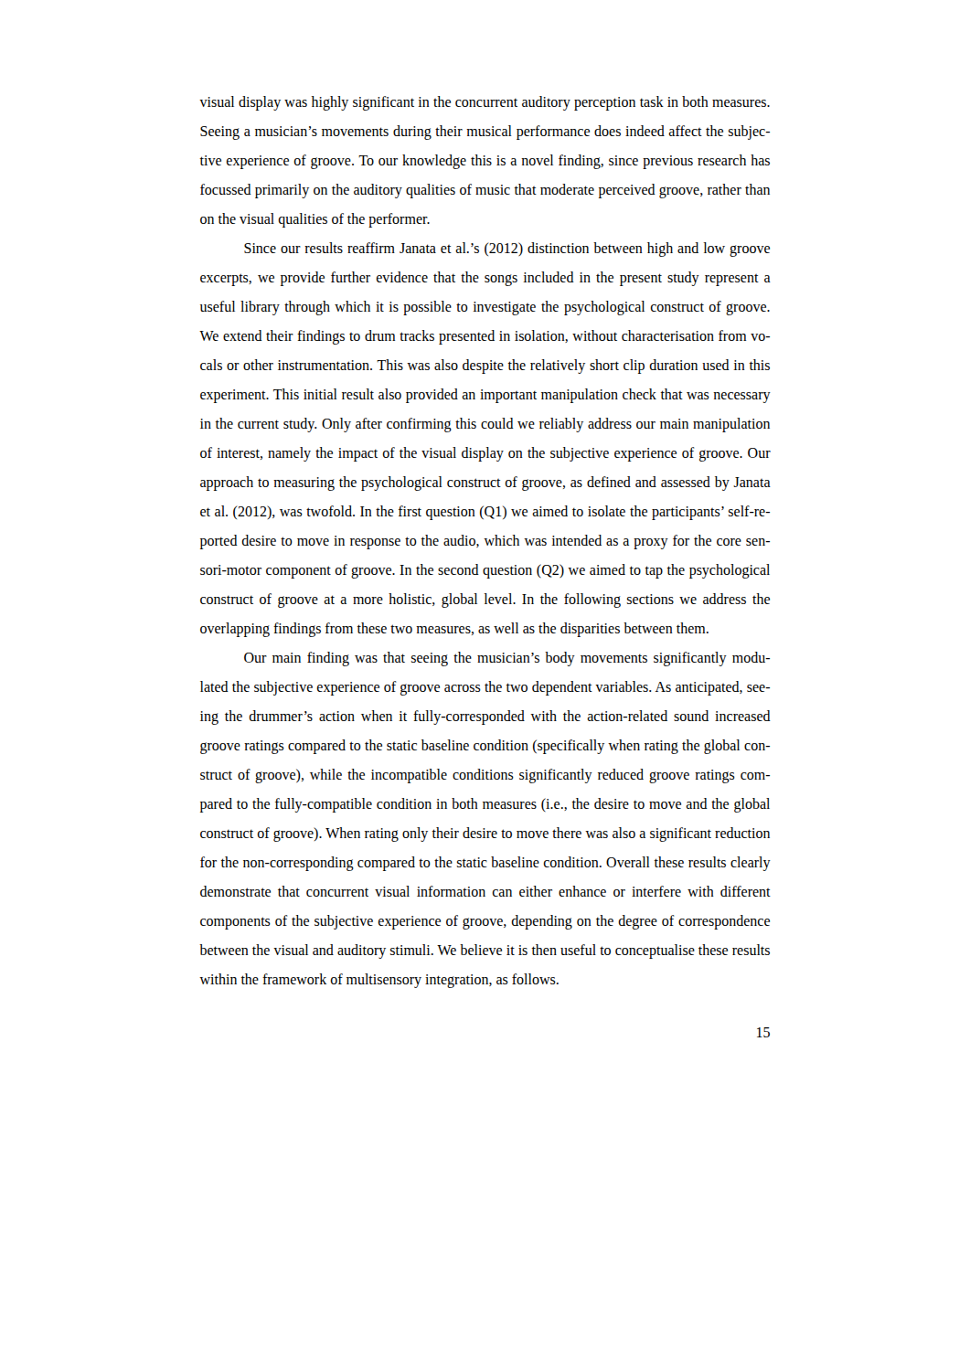visual display was highly significant in the concurrent auditory perception task in both measures. Seeing a musician’s movements during their musical performance does indeed affect the subjective experience of groove. To our knowledge this is a novel finding, since previous research has focussed primarily on the auditory qualities of music that moderate perceived groove, rather than on the visual qualities of the performer.
Since our results reaffirm Janata et al.’s (2012) distinction between high and low groove excerpts, we provide further evidence that the songs included in the present study represent a useful library through which it is possible to investigate the psychological construct of groove. We extend their findings to drum tracks presented in isolation, without characterisation from vocals or other instrumentation. This was also despite the relatively short clip duration used in this experiment. This initial result also provided an important manipulation check that was necessary in the current study. Only after confirming this could we reliably address our main manipulation of interest, namely the impact of the visual display on the subjective experience of groove. Our approach to measuring the psychological construct of groove, as defined and assessed by Janata et al. (2012), was twofold. In the first question (Q1) we aimed to isolate the participants’ self-reported desire to move in response to the audio, which was intended as a proxy for the core sensori-motor component of groove. In the second question (Q2) we aimed to tap the psychological construct of groove at a more holistic, global level. In the following sections we address the overlapping findings from these two measures, as well as the disparities between them.
Our main finding was that seeing the musician’s body movements significantly modulated the subjective experience of groove across the two dependent variables. As anticipated, seeing the drummer’s action when it fully-corresponded with the action-related sound increased groove ratings compared to the static baseline condition (specifically when rating the global construct of groove), while the incompatible conditions significantly reduced groove ratings compared to the fully-compatible condition in both measures (i.e., the desire to move and the global construct of groove). When rating only their desire to move there was also a significant reduction for the non-corresponding compared to the static baseline condition. Overall these results clearly demonstrate that concurrent visual information can either enhance or interfere with different components of the subjective experience of groove, depending on the degree of correspondence between the visual and auditory stimuli. We believe it is then useful to conceptualise these results within the framework of multisensory integration, as follows.
15